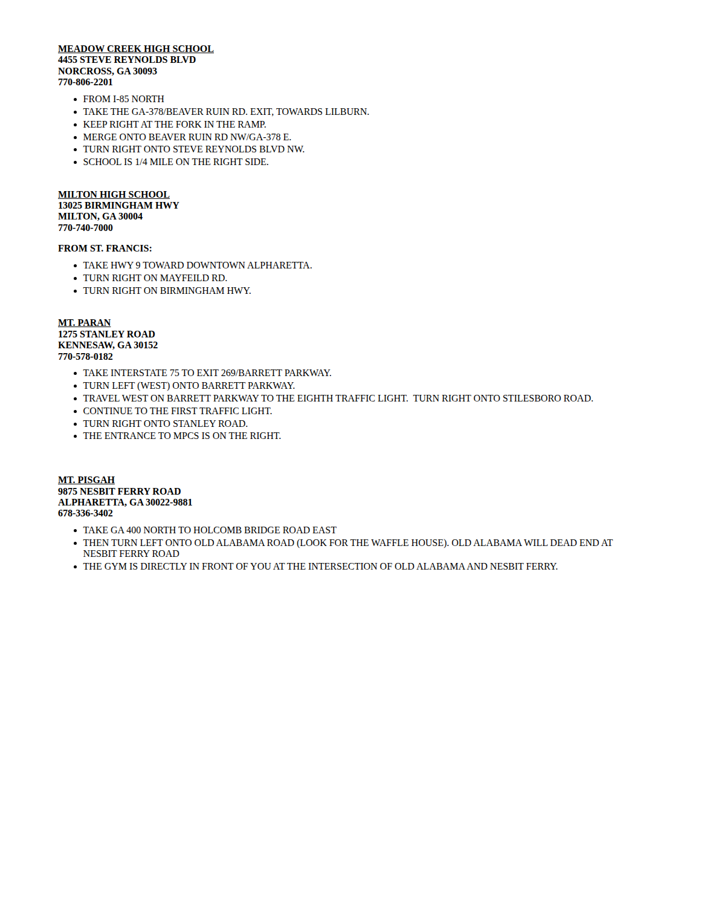Meadow Creek High School
4455 Steve Reynolds Blvd
Norcross, GA 30093
770-806-2201
From I-85 North
Take the GA-378/Beaver Ruin Rd. exit, towards Lilburn.
Keep right at the fork in the ramp.
Merge onto Beaver Ruin Rd NW/GA-378 E.
Turn right onto Steve Reynolds Blvd NW.
School is 1/4 mile on the right side.
Milton High School
13025 Birmingham Hwy
Milton, GA 30004
770-740-7000
From St. Francis:
Take Hwy 9 toward downtown Alpharetta.
Turn right on Mayfeild Rd.
Turn right on Birmingham Hwy.
Mt. Paran
1275 Stanley Road
Kennesaw, GA 30152
770-578-0182
Take Interstate 75 to Exit 269/Barrett Parkway.
Turn left (west) onto Barrett Parkway.
Travel west on Barrett Parkway to the eighth traffic light. Turn right onto Stilesboro Road.
Continue to the first traffic light.
Turn right onto Stanley Road.
The entrance to MPCS is on the right.
Mt. Pisgah
9875 Nesbit Ferry Road
Alpharetta, GA 30022-9881
678-336-3402
Take GA 400 North to Holcomb Bridge Road East
Then turn left onto Old Alabama Road (look for the Waffle House). Old Alabama will dead end at Nesbit Ferry Road
The gym is directly in front of you at the intersection of Old Alabama and Nesbit Ferry.